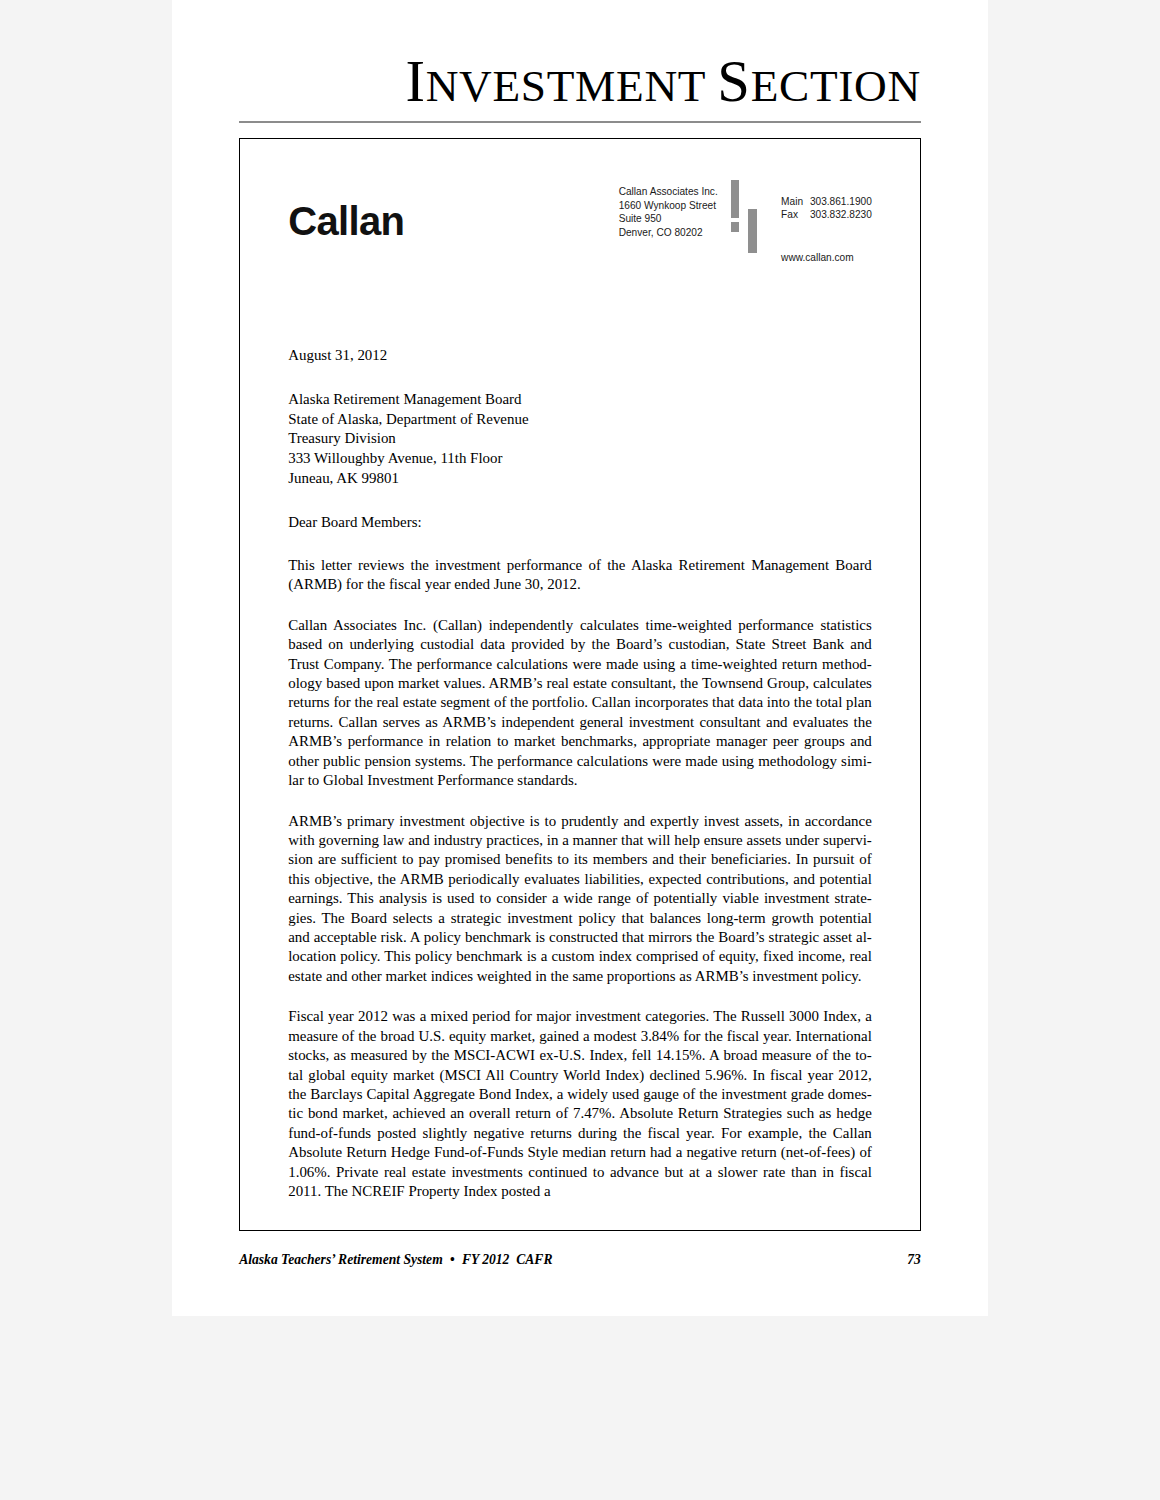INVESTMENT SECTION
Callan
Callan Associates Inc.
1660 Wynkoop Street
Suite 950
Denver, CO 80202
Main303.861.1900 Fax303.832.8230
www.callan.com
August 31, 2012
Alaska Retirement Management Board
State of Alaska, Department of Revenue
Treasury Division
333 Willoughby Avenue, 11th Floor
Juneau, AK 99801
Dear Board Members:
This letter reviews the investment performance of the Alaska Retirement Management Board (ARMB) for the fiscal year ended June 30, 2012.
Callan Associates Inc. (Callan) independently calculates time-weighted performance statistics based on underlying custodial data provided by the Board’s custodian, State Street Bank and Trust Company. The performance calculations were made using a time-weighted return methodology based upon market values. ARMB’s real estate consultant, the Townsend Group, calculates returns for the real estate segment of the portfolio. Callan incorporates that data into the total plan returns. Callan serves as ARMB’s independent general investment consultant and evaluates the ARMB’s performance in relation to market benchmarks, appropriate manager peer groups and other public pension systems. The performance calculations were made using methodology similar to Global Investment Performance standards.
ARMB’s primary investment objective is to prudently and expertly invest assets, in accordance with governing law and industry practices, in a manner that will help ensure assets under supervision are sufficient to pay promised benefits to its members and their beneficiaries. In pursuit of this objective, the ARMB periodically evaluates liabilities, expected contributions, and potential earnings. This analysis is used to consider a wide range of potentially viable investment strategies. The Board selects a strategic investment policy that balances long-term growth potential and acceptable risk. A policy benchmark is constructed that mirrors the Board’s strategic asset allocation policy. This policy benchmark is a custom index comprised of equity, fixed income, real estate and other market indices weighted in the same proportions as ARMB’s investment policy.
Fiscal year 2012 was a mixed period for major investment categories. The Russell 3000 Index, a measure of the broad U.S. equity market, gained a modest 3.84% for the fiscal year. International stocks, as measured by the MSCI-ACWI ex-U.S. Index, fell 14.15%. A broad measure of the total global equity market (MSCI All Country World Index) declined 5.96%. In fiscal year 2012, the Barclays Capital Aggregate Bond Index, a widely used gauge of the investment grade domestic bond market, achieved an overall return of 7.47%. Absolute Return Strategies such as hedge fund-of-funds posted slightly negative returns during the fiscal year. For example, the Callan Absolute Return Hedge Fund-of-Funds Style median return had a negative return (net-of-fees) of 1.06%. Private real estate investments continued to advance but at a slower rate than in fiscal 2011. The NCREIF Property Index posted a
Alaska Teachers’ Retirement System • FY 2012 CAFR
73